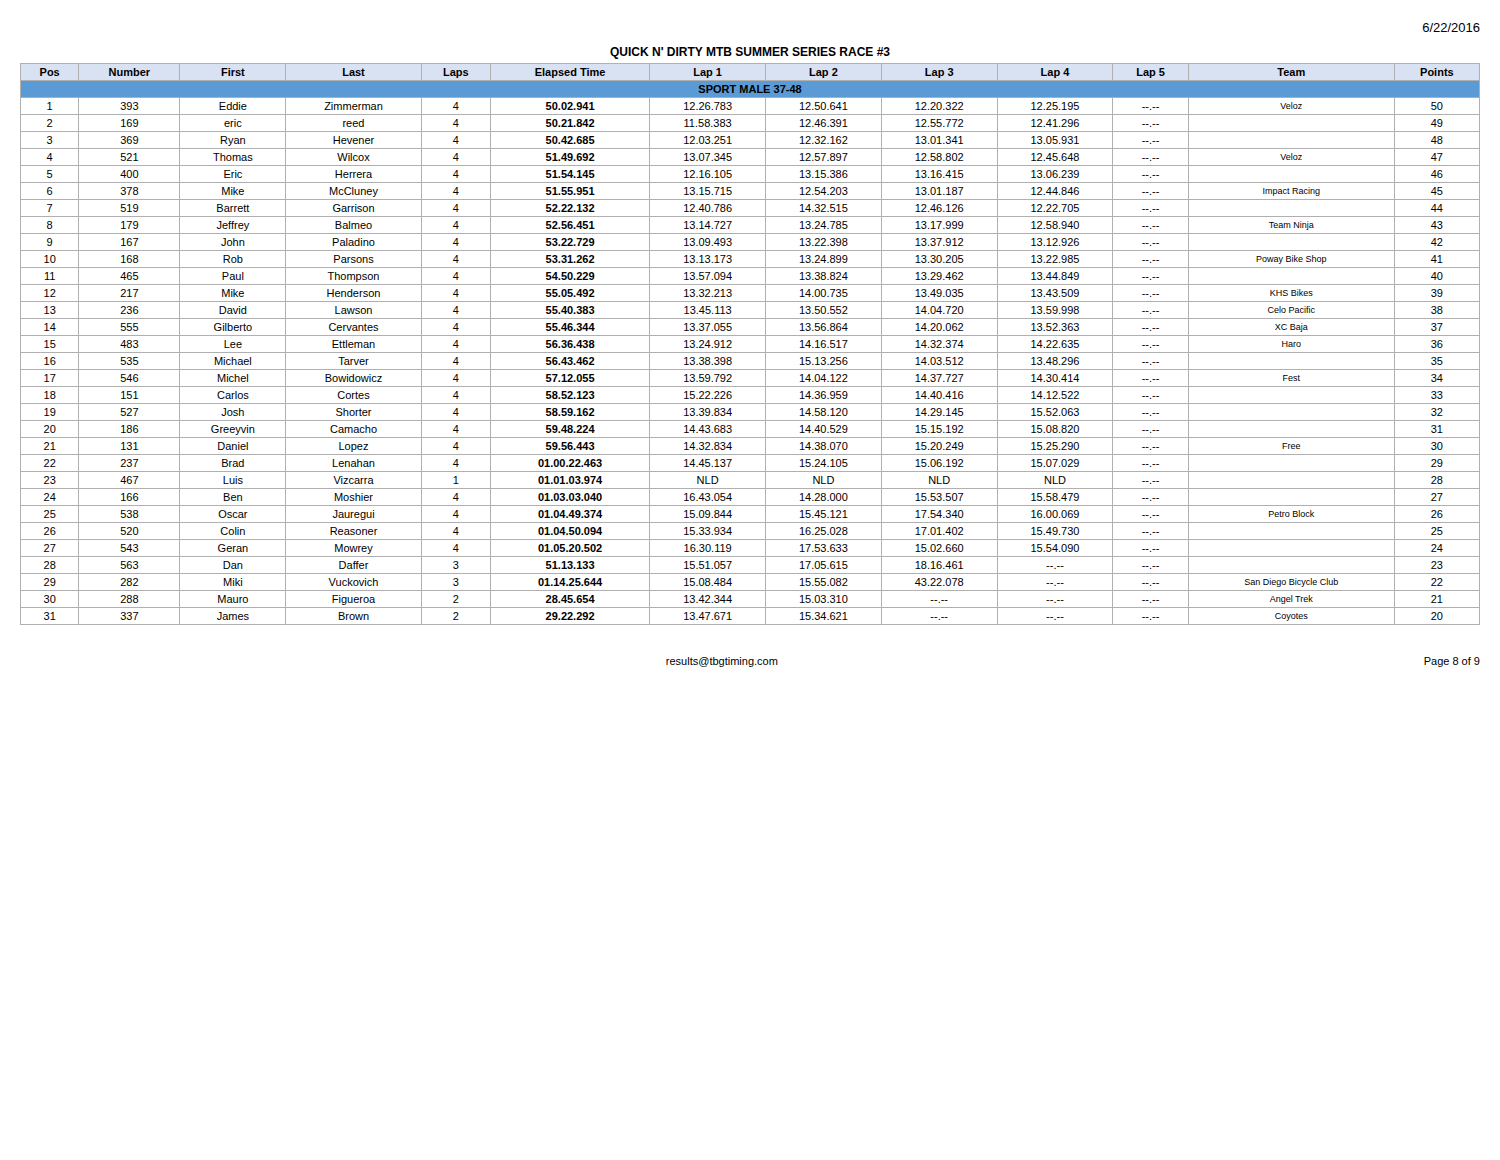6/22/2016
QUICK N' DIRTY MTB SUMMER SERIES RACE #3
| Pos | Number | First | Last | Laps | Elapsed Time | Lap 1 | Lap 2 | Lap 3 | Lap 4 | Lap 5 | Team | Points |
| --- | --- | --- | --- | --- | --- | --- | --- | --- | --- | --- | --- | --- |
| SPORT MALE 37-48 |
| 1 | 393 | Eddie | Zimmerman | 4 | 50.02.941 | 12.26.783 | 12.50.641 | 12.20.322 | 12.25.195 | --.-- | Veloz | 50 |
| 2 | 169 | eric | reed | 4 | 50.21.842 | 11.58.383 | 12.46.391 | 12.55.772 | 12.41.296 | --.-- | | 49 |
| 3 | 369 | Ryan | Hevener | 4 | 50.42.685 | 12.03.251 | 12.32.162 | 13.01.341 | 13.05.931 | --.-- | | 48 |
| 4 | 521 | Thomas | Wilcox | 4 | 51.49.692 | 13.07.345 | 12.57.897 | 12.58.802 | 12.45.648 | --.-- | Veloz | 47 |
| 5 | 400 | Eric | Herrera | 4 | 51.54.145 | 12.16.105 | 13.15.386 | 13.16.415 | 13.06.239 | --.-- | | 46 |
| 6 | 378 | Mike | McCluney | 4 | 51.55.951 | 13.15.715 | 12.54.203 | 13.01.187 | 12.44.846 | --.-- | Impact Racing | 45 |
| 7 | 519 | Barrett | Garrison | 4 | 52.22.132 | 12.40.786 | 14.32.515 | 12.46.126 | 12.22.705 | --.-- | | 44 |
| 8 | 179 | Jeffrey | Balmeo | 4 | 52.56.451 | 13.14.727 | 13.24.785 | 13.17.999 | 12.58.940 | --.-- | Team Ninja | 43 |
| 9 | 167 | John | Paladino | 4 | 53.22.729 | 13.09.493 | 13.22.398 | 13.37.912 | 13.12.926 | --.-- | | 42 |
| 10 | 168 | Rob | Parsons | 4 | 53.31.262 | 13.13.173 | 13.24.899 | 13.30.205 | 13.22.985 | --.-- | Poway Bike Shop | 41 |
| 11 | 465 | Paul | Thompson | 4 | 54.50.229 | 13.57.094 | 13.38.824 | 13.29.462 | 13.44.849 | --.-- | | 40 |
| 12 | 217 | Mike | Henderson | 4 | 55.05.492 | 13.32.213 | 14.00.735 | 13.49.035 | 13.43.509 | --.-- | KHS Bikes | 39 |
| 13 | 236 | David | Lawson | 4 | 55.40.383 | 13.45.113 | 13.50.552 | 14.04.720 | 13.59.998 | --.-- | Celo Pacific | 38 |
| 14 | 555 | Gilberto | Cervantes | 4 | 55.46.344 | 13.37.055 | 13.56.864 | 14.20.062 | 13.52.363 | --.-- | XC Baja | 37 |
| 15 | 483 | Lee | Ettleman | 4 | 56.36.438 | 13.24.912 | 14.16.517 | 14.32.374 | 14.22.635 | --.-- | Haro | 36 |
| 16 | 535 | Michael | Tarver | 4 | 56.43.462 | 13.38.398 | 15.13.256 | 14.03.512 | 13.48.296 | --.-- | | 35 |
| 17 | 546 | Michel | Bowidowicz | 4 | 57.12.055 | 13.59.792 | 14.04.122 | 14.37.727 | 14.30.414 | --.-- | Fest | 34 |
| 18 | 151 | Carlos | Cortes | 4 | 58.52.123 | 15.22.226 | 14.36.959 | 14.40.416 | 14.12.522 | --.-- | | 33 |
| 19 | 527 | Josh | Shorter | 4 | 58.59.162 | 13.39.834 | 14.58.120 | 14.29.145 | 15.52.063 | --.-- | | 32 |
| 20 | 186 | Greeyvin | Camacho | 4 | 59.48.224 | 14.43.683 | 14.40.529 | 15.15.192 | 15.08.820 | --.-- | | 31 |
| 21 | 131 | Daniel | Lopez | 4 | 59.56.443 | 14.32.834 | 14.38.070 | 15.20.249 | 15.25.290 | --.-- | Free | 30 |
| 22 | 237 | Brad | Lenahan | 4 | 01.00.22.463 | 14.45.137 | 15.24.105 | 15.06.192 | 15.07.029 | --.-- | | 29 |
| 23 | 467 | Luis | Vizcarra | 1 | 01.01.03.974 | NLD | NLD | NLD | NLD | --.-- | | 28 |
| 24 | 166 | Ben | Moshier | 4 | 01.03.03.040 | 16.43.054 | 14.28.000 | 15.53.507 | 15.58.479 | --.-- | | 27 |
| 25 | 538 | Oscar | Jauregui | 4 | 01.04.49.374 | 15.09.844 | 15.45.121 | 17.54.340 | 16.00.069 | --.-- | Petro Block | 26 |
| 26 | 520 | Colin | Reasoner | 4 | 01.04.50.094 | 15.33.934 | 16.25.028 | 17.01.402 | 15.49.730 | --.-- | | 25 |
| 27 | 543 | Geran | Mowrey | 4 | 01.05.20.502 | 16.30.119 | 17.53.633 | 15.02.660 | 15.54.090 | --.-- | | 24 |
| 28 | 563 | Dan | Daffer | 3 | 51.13.133 | 15.51.057 | 17.05.615 | 18.16.461 | --.-- | --.-- | | 23 |
| 29 | 282 | Miki | Vuckovich | 3 | 01.14.25.644 | 15.08.484 | 15.55.082 | 43.22.078 | --.-- | --.-- | San Diego Bicycle Club | 22 |
| 30 | 288 | Mauro | Figueroa | 2 | 28.45.654 | 13.42.344 | 15.03.310 | --.-- | --.-- | --.-- | Angel Trek | 21 |
| 31 | 337 | James | Brown | 2 | 29.22.292 | 13.47.671 | 15.34.621 | --.-- | --.-- | --.-- | Coyotes | 20 |
results@tbgtiming.com Page 8 of 9